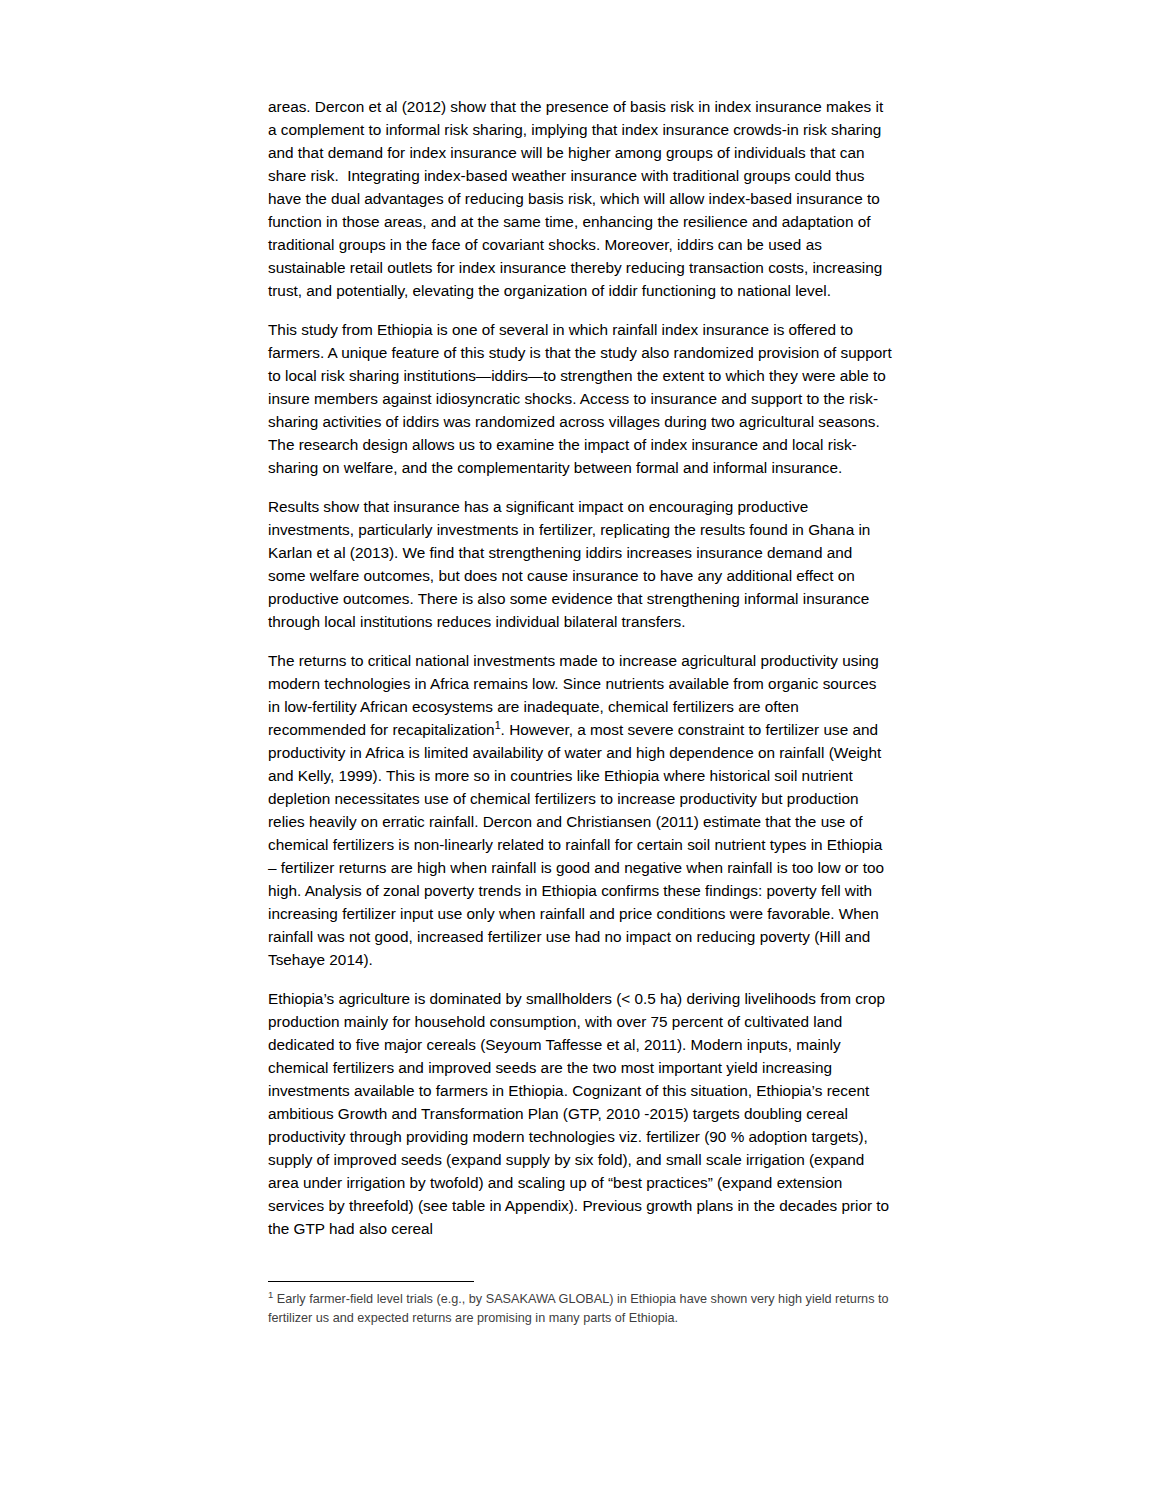areas. Dercon et al (2012) show that the presence of basis risk in index insurance makes it a complement to informal risk sharing, implying that index insurance crowds-in risk sharing and that demand for index insurance will be higher among groups of individuals that can share risk. Integrating index-based weather insurance with traditional groups could thus have the dual advantages of reducing basis risk, which will allow index-based insurance to function in those areas, and at the same time, enhancing the resilience and adaptation of traditional groups in the face of covariant shocks. Moreover, iddirs can be used as sustainable retail outlets for index insurance thereby reducing transaction costs, increasing trust, and potentially, elevating the organization of iddir functioning to national level.
This study from Ethiopia is one of several in which rainfall index insurance is offered to farmers. A unique feature of this study is that the study also randomized provision of support to local risk sharing institutions—iddirs—to strengthen the extent to which they were able to insure members against idiosyncratic shocks. Access to insurance and support to the risk-sharing activities of iddirs was randomized across villages during two agricultural seasons. The research design allows us to examine the impact of index insurance and local risk-sharing on welfare, and the complementarity between formal and informal insurance.
Results show that insurance has a significant impact on encouraging productive investments, particularly investments in fertilizer, replicating the results found in Ghana in Karlan et al (2013). We find that strengthening iddirs increases insurance demand and some welfare outcomes, but does not cause insurance to have any additional effect on productive outcomes. There is also some evidence that strengthening informal insurance through local institutions reduces individual bilateral transfers.
The returns to critical national investments made to increase agricultural productivity using modern technologies in Africa remains low. Since nutrients available from organic sources in low-fertility African ecosystems are inadequate, chemical fertilizers are often recommended for recapitalization1. However, a most severe constraint to fertilizer use and productivity in Africa is limited availability of water and high dependence on rainfall (Weight and Kelly, 1999). This is more so in countries like Ethiopia where historical soil nutrient depletion necessitates use of chemical fertilizers to increase productivity but production relies heavily on erratic rainfall. Dercon and Christiansen (2011) estimate that the use of chemical fertilizers is non-linearly related to rainfall for certain soil nutrient types in Ethiopia – fertilizer returns are high when rainfall is good and negative when rainfall is too low or too high. Analysis of zonal poverty trends in Ethiopia confirms these findings: poverty fell with increasing fertilizer input use only when rainfall and price conditions were favorable. When rainfall was not good, increased fertilizer use had no impact on reducing poverty (Hill and Tsehaye 2014).
Ethiopia’s agriculture is dominated by smallholders (< 0.5 ha) deriving livelihoods from crop production mainly for household consumption, with over 75 percent of cultivated land dedicated to five major cereals (Seyoum Taffesse et al, 2011). Modern inputs, mainly chemical fertilizers and improved seeds are the two most important yield increasing investments available to farmers in Ethiopia. Cognizant of this situation, Ethiopia’s recent ambitious Growth and Transformation Plan (GTP, 2010 -2015) targets doubling cereal productivity through providing modern technologies viz. fertilizer (90 % adoption targets), supply of improved seeds (expand supply by six fold), and small scale irrigation (expand area under irrigation by twofold) and scaling up of “best practices” (expand extension services by threefold) (see table in Appendix). Previous growth plans in the decades prior to the GTP had also cereal
1 Early farmer-field level trials (e.g., by SASAKAWA GLOBAL) in Ethiopia have shown very high yield returns to fertilizer us and expected returns are promising in many parts of Ethiopia.